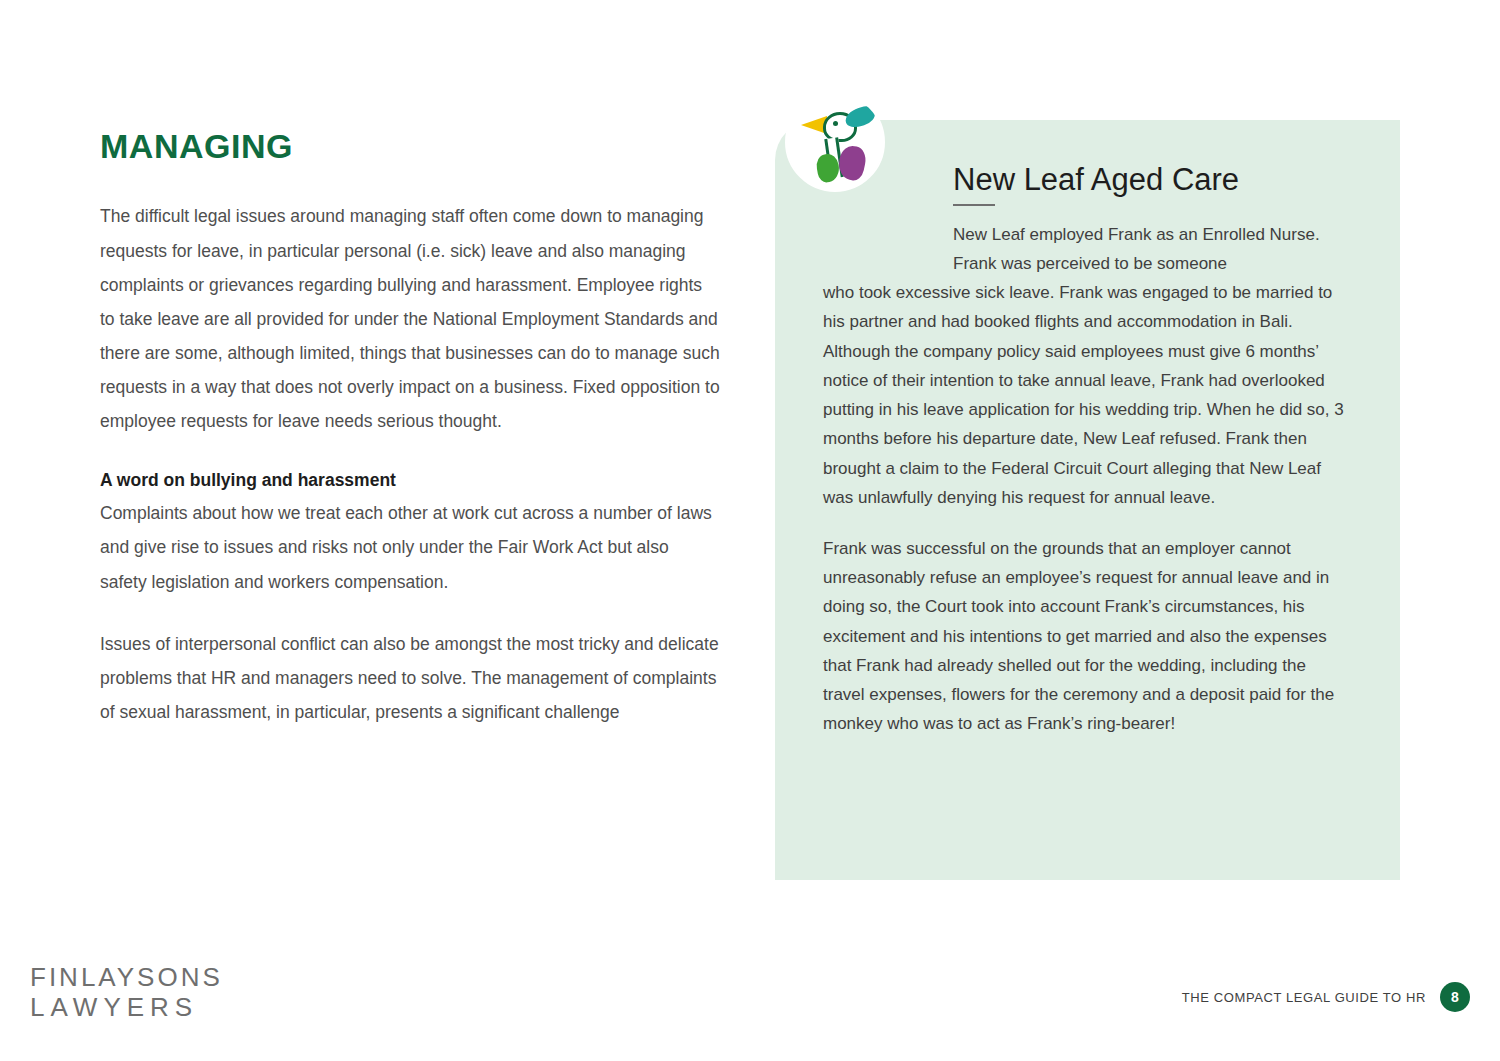MANAGING
The difficult legal issues around managing staff often come down to managing requests for leave, in particular personal (i.e. sick) leave and also managing complaints or grievances regarding bullying and harassment. Employee rights to take leave are all provided for under the National Employment Standards and there are some, although limited, things that businesses can do to manage such requests in a way that does not overly impact on a business. Fixed opposition to employee requests for leave needs serious thought.
A word on bullying and harassment
Complaints about how we treat each other at work cut across a number of laws and give rise to issues and risks not only under the Fair Work Act but also safety legislation and workers compensation.
Issues of interpersonal conflict can also be amongst the most tricky and delicate problems that HR and managers need to solve. The management of complaints of sexual harassment, in particular, presents a significant challenge
New Leaf Aged Care
New Leaf employed Frank as an Enrolled Nurse. Frank was perceived to be someone
who took excessive sick leave. Frank was engaged to be married to his partner and had booked flights and accommodation in Bali. Although the company policy said employees must give 6 months’ notice of their intention to take annual leave, Frank had overlooked putting in his leave application for his wedding trip. When he did so, 3 months before his departure date, New Leaf refused. Frank then brought a claim to the Federal Circuit Court alleging that New Leaf was unlawfully denying his request for annual leave.
Frank was successful on the grounds that an employer cannot unreasonably refuse an employee’s request for annual leave and in doing so, the Court took into account Frank’s circumstances, his excitement and his intentions to get married and also the expenses that Frank had already shelled out for the wedding, including the travel expenses, flowers for the ceremony and a deposit paid for the monkey who was to act as Frank’s ring-bearer!
FINLAYSONS LAWYERS
The Compact Legal Guide to HR 8